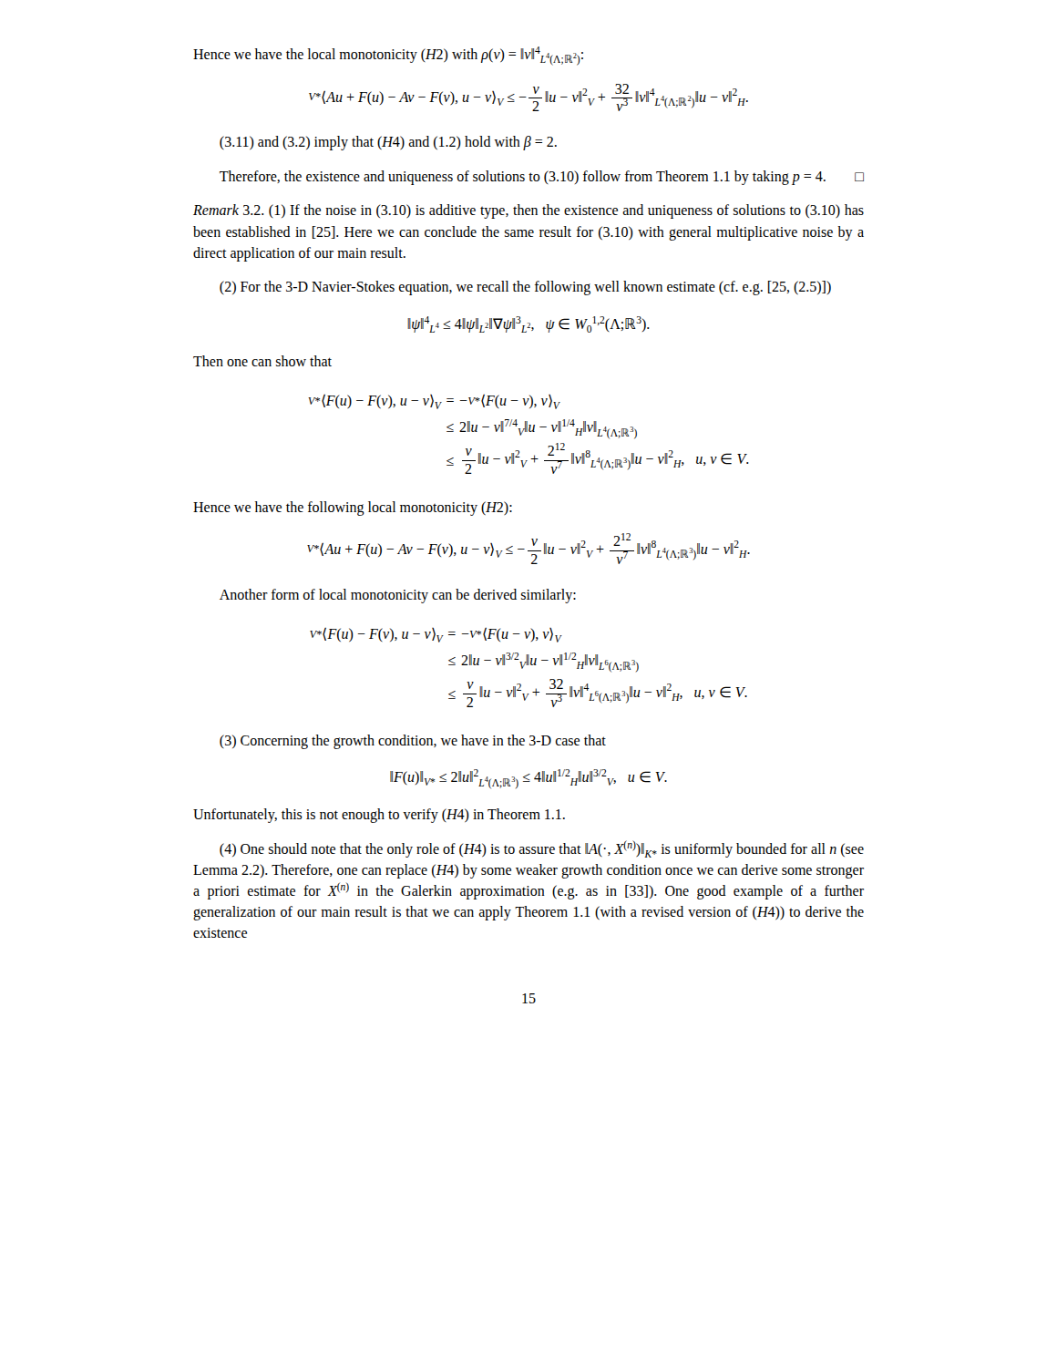Hence we have the local monotonicity (H2) with ρ(v) = ‖v‖4L4(Λ;ℝ2):
V*⟨Au + F(u) − Av − F(v), u − v⟩V ≤ −ν 2‖u − v‖2V + 32 ν3‖v‖4L4(Λ;ℝ2)‖u − v‖2H.
(3.11) and (3.2) imply that (H4) and (1.2) hold with β = 2.
Therefore, the existence and uniqueness of solutions to (3.10) follow from Theorem 1.1 by taking p = 4. □
Remark 3.2. (1) If the noise in (3.10) is additive type, then the existence and uniqueness of solutions to (3.10) has been established in [25]. Here we can conclude the same result for (3.10) with general multiplicative noise by a direct application of our main result.
(2) For the 3-D Navier-Stokes equation, we recall the following well known estimate (cf. e.g. [25, (2.5)])
‖ψ‖4L4 ≤ 4‖ψ‖L2‖∇ψ‖3L2, ψ ∈ W01,2(Λ;ℝ3).
Then one can show that
V*⟨F(u) − F(v), u − v⟩V
=
−V*⟨F(u − v), v⟩V
≤
2‖u − v‖7/4V‖u − v‖1/4H‖v‖L4(Λ;ℝ3)
≤
ν 2‖u − v‖2V + 212 ν7‖v‖8L4(Λ;ℝ3)‖u − v‖2H, u, v ∈ V.
Hence we have the following local monotonicity (H2):
V*⟨Au + F(u) − Av − F(v), u − v⟩V ≤ −ν 2‖u − v‖2V + 212 ν7‖v‖8L4(Λ;ℝ3)‖u − v‖2H.
Another form of local monotonicity can be derived similarly:
V*⟨F(u) − F(v), u − v⟩V
=
−V*⟨F(u − v), v⟩V
≤
2‖u − v‖3/2V‖u − v‖1/2H‖v‖L6(Λ;ℝ3)
≤
ν 2‖u − v‖2V + 32 ν3‖v‖4L6(Λ;ℝ3)‖u − v‖2H, u, v ∈ V.
(3) Concerning the growth condition, we have in the 3-D case that
‖F(u)‖V* ≤ 2‖u‖2L4(Λ;ℝ3) ≤ 4‖u‖1/2H‖u‖3/2V, u ∈ V.
Unfortunately, this is not enough to verify (H4) in Theorem 1.1.
(4) One should note that the only role of (H4) is to assure that ‖A(·, X(n))‖K* is uniformly bounded for all n (see Lemma 2.2). Therefore, one can replace (H4) by some weaker growth condition once we can derive some stronger a priori estimate for X(n) in the Galerkin approximation (e.g. as in [33]). One good example of a further generalization of our main result is that we can apply Theorem 1.1 (with a revised version of (H4)) to derive the existence
15